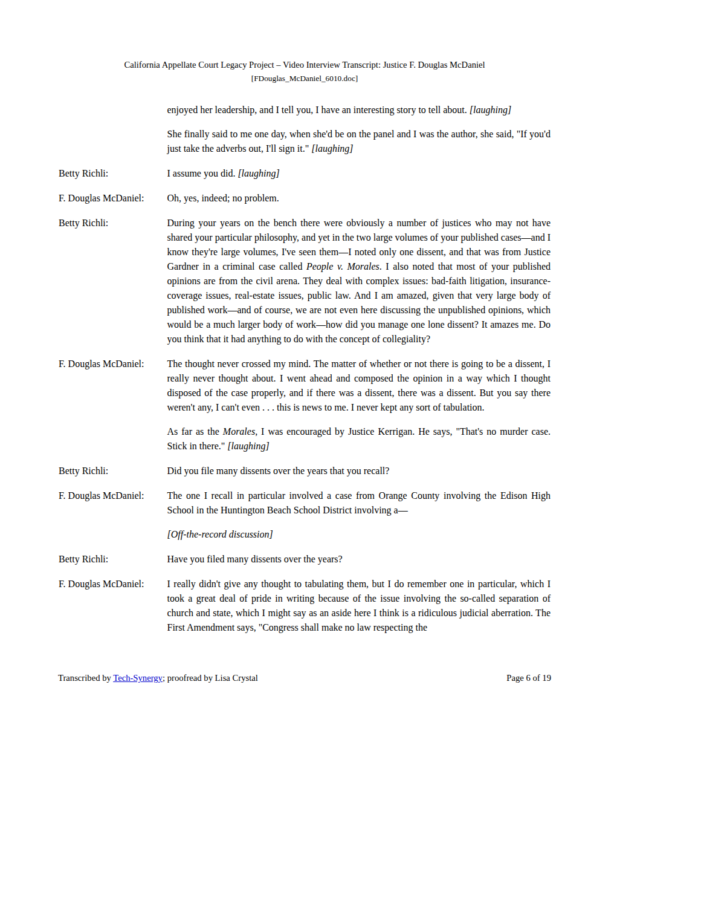California Appellate Court Legacy Project – Video Interview Transcript: Justice F. Douglas McDaniel
[FDouglas_McDaniel_6010.doc]
| | enjoyed her leadership, and I tell you, I have an interesting story to tell about. [laughing] She finally said to me one day, when she'd be on the panel and I was the author, she said, "If you'd just take the adverbs out, I'll sign it." [laughing] |
| Betty Richli: | I assume you did. [laughing] |
| F. Douglas McDaniel: | Oh, yes, indeed; no problem. |
| Betty Richli: | During your years on the bench there were obviously a number of justices who may not have shared your particular philosophy, and yet in the two large volumes of your published cases—and I know they're large volumes, I've seen them—I noted only one dissent, and that was from Justice Gardner in a criminal case called People v. Morales . I also noted that most of your published opinions are from the civil arena. They deal with complex issues: bad-faith litigation, insurance-coverage issues, real-estate issues, public law. And I am amazed, given that very large body of published work—and of course, we are not even here discussing the unpublished opinions, which would be a much larger body of work—how did you manage one lone dissent? It amazes me. Do you think that it had anything to do with the concept of collegiality? |
| F. Douglas McDaniel: | The thought never crossed my mind. The matter of whether or not there is going to be a dissent, I really never thought about. I went ahead and composed the opinion in a way which I thought disposed of the case properly, and if there was a dissent, there was a dissent. But you say there weren't any, I can't even . . . this is news to me. I never kept any sort of tabulation. As far as the Morales , I was encouraged by Justice Kerrigan. He says, "That's no murder case. Stick in there." [laughing] |
| Betty Richli: | Did you file many dissents over the years that you recall? |
| F. Douglas McDaniel: | The one I recall in particular involved a case from Orange County involving the Edison High School in the Huntington Beach School District involving a— [Off-the-record discussion] |
| Betty Richli: | Have you filed many dissents over the years? |
| F. Douglas McDaniel: | I really didn't give any thought to tabulating them, but I do remember one in particular, which I took a great deal of pride in writing because of the issue involving the so-called separation of church and state, which I might say as an aside here I think is a ridiculous judicial aberration. The First Amendment says, "Congress shall make no law respecting the |
Transcribed by Tech-Synergy; proofread by Lisa Crystal Page 6 of 19